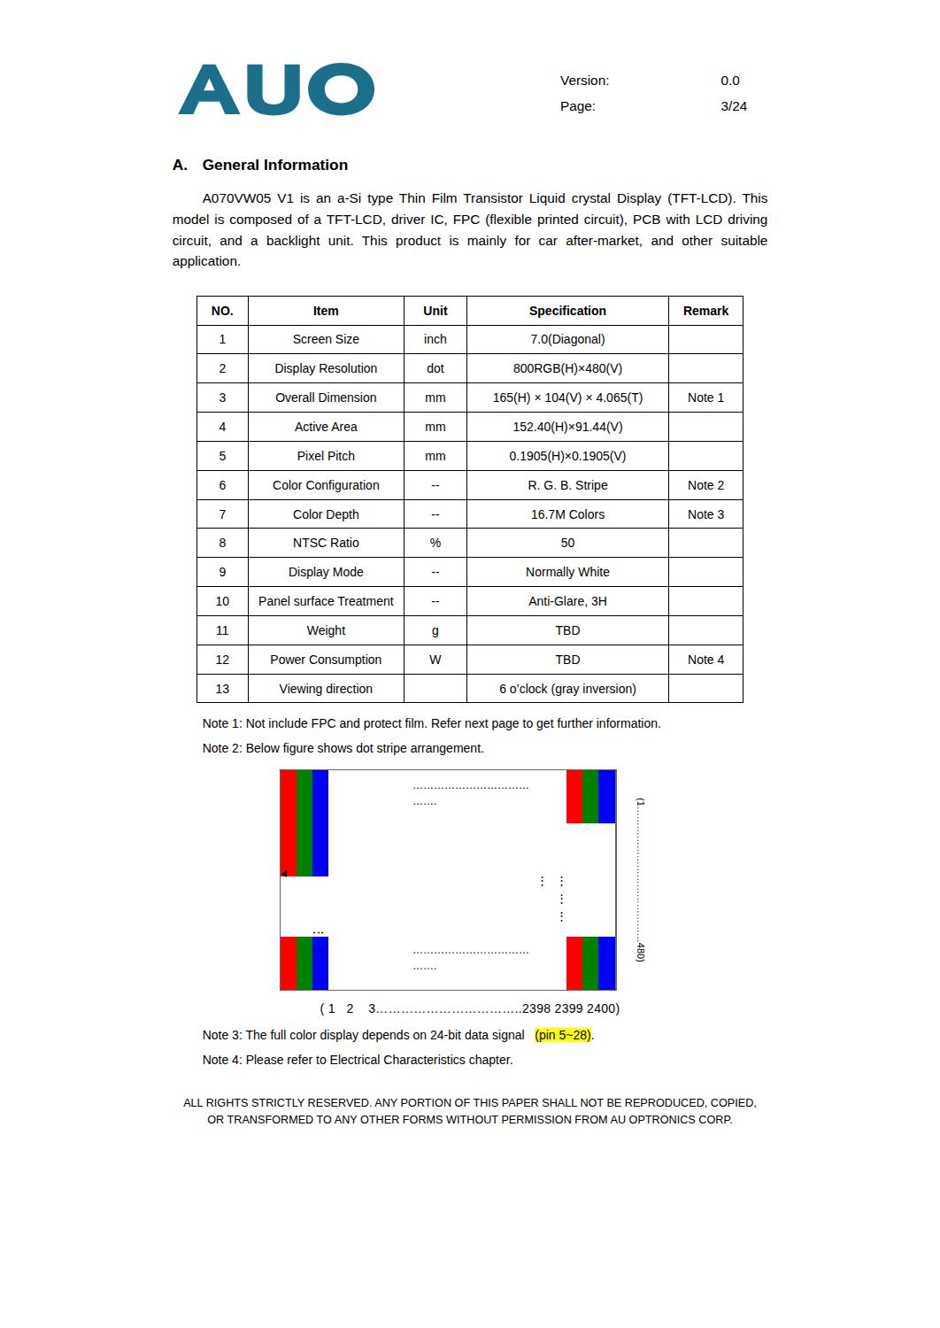| Version: | 0.0 |
| Page: | 3/24 |
A. General Information
A070VW05 V1 is an a-Si type Thin Film Transistor Liquid crystal Display (TFT-LCD). This model is composed of a TFT-LCD, driver IC, FPC (flexible printed circuit), PCB with LCD driving circuit, and a backlight unit. This product is mainly for car after-market, and other suitable application.
| NO. | Item | Unit | Specification | Remark |
| --- | --- | --- | --- | --- |
| 1 | Screen Size | inch | 7.0(Diagonal) | |
| 2 | Display Resolution | dot | 800RGB(H)×480(V) | |
| 3 | Overall Dimension | mm | 165(H) × 104(V) × 4.065(T) | Note 1 |
| 4 | Active Area | mm | 152.40(H)×91.44(V) | |
| 5 | Pixel Pitch | mm | 0.1905(H)×0.1905(V) | |
| 6 | Color Configuration | -- | R. G. B. Stripe | Note 2 |
| 7 | Color Depth | -- | 16.7M Colors | Note 3 |
| 8 | NTSC Ratio | % | 50 | |
| 9 | Display Mode | -- | Normally White | |
| 10 | Panel surface Treatment | -- | Anti-Glare, 3H | |
| 11 | Weight | g | TBD | |
| 12 | Power Consumption | W | TBD | Note 4 |
| 13 | Viewing direction | | 6 o’clock (gray inversion) | |
Note 1: Not include FPC and protect film. Refer next page to get further information.
Note 2: Below figure shows dot stripe arrangement.
…………………………… ……. …………………………… ……. ⋮ ⋮ ⋮ ⋮ ⋮ ⋮ (1……………………………………480)
( 1 2 3……………………………..2398 2399 2400)
Note 3: The full color display depends on 24-bit data signal (pin 5~28).
Note 4: Please refer to Electrical Characteristics chapter.
ALL RIGHTS STRICTLY RESERVED. ANY PORTION OF THIS PAPER SHALL NOT BE REPRODUCED, COPIED, OR TRANSFORMED TO ANY OTHER FORMS WITHOUT PERMISSION FROM AU OPTRONICS CORP.